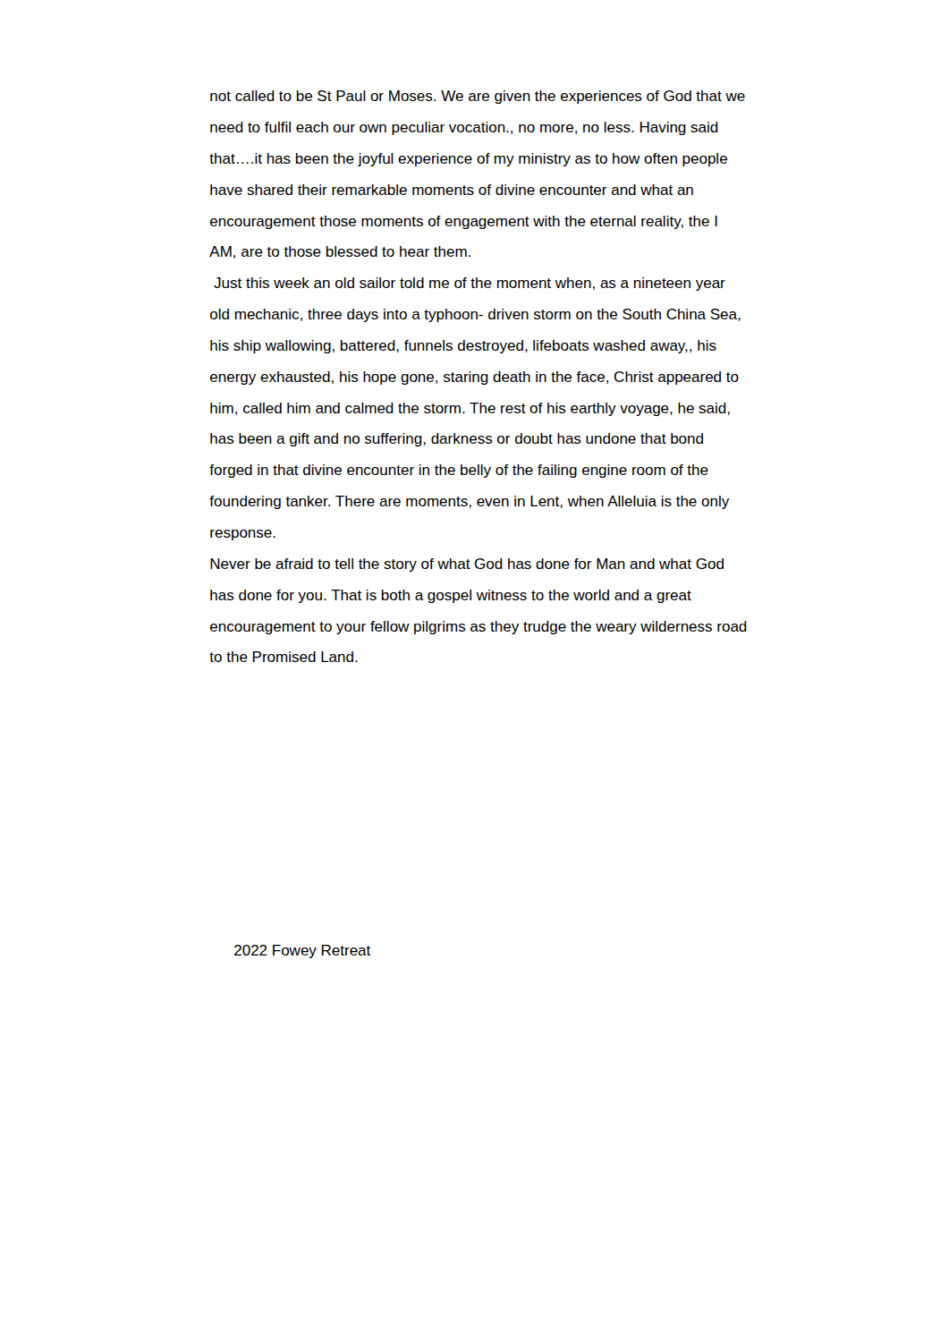not called to be St Paul or Moses. We are given the experiences of God that we need to fulfil each our own peculiar vocation., no more, no less. Having said that….it has been the joyful experience of my ministry as to how often people have shared their remarkable moments of divine encounter and what an encouragement those moments of engagement with the eternal reality, the I AM, are to those blessed to hear them.
Just this week an old sailor told me of the moment when, as a nineteen year old mechanic, three days into a typhoon- driven storm on the South China Sea, his ship wallowing, battered, funnels destroyed, lifeboats washed away,, his energy exhausted, his hope gone, staring death in the face, Christ appeared to him, called him and calmed the storm. The rest of his earthly voyage, he said, has been a gift and no suffering, darkness or doubt has undone that bond forged in that divine encounter in the belly of the failing engine room of the foundering tanker. There are moments, even in Lent, when Alleluia is the only response.
Never be afraid to tell the story of what God has done for Man and what God has done for you. That is both a gospel witness to the world and a great encouragement to your fellow pilgrims as they trudge the weary wilderness road to the Promised Land.
2022 Fowey Retreat